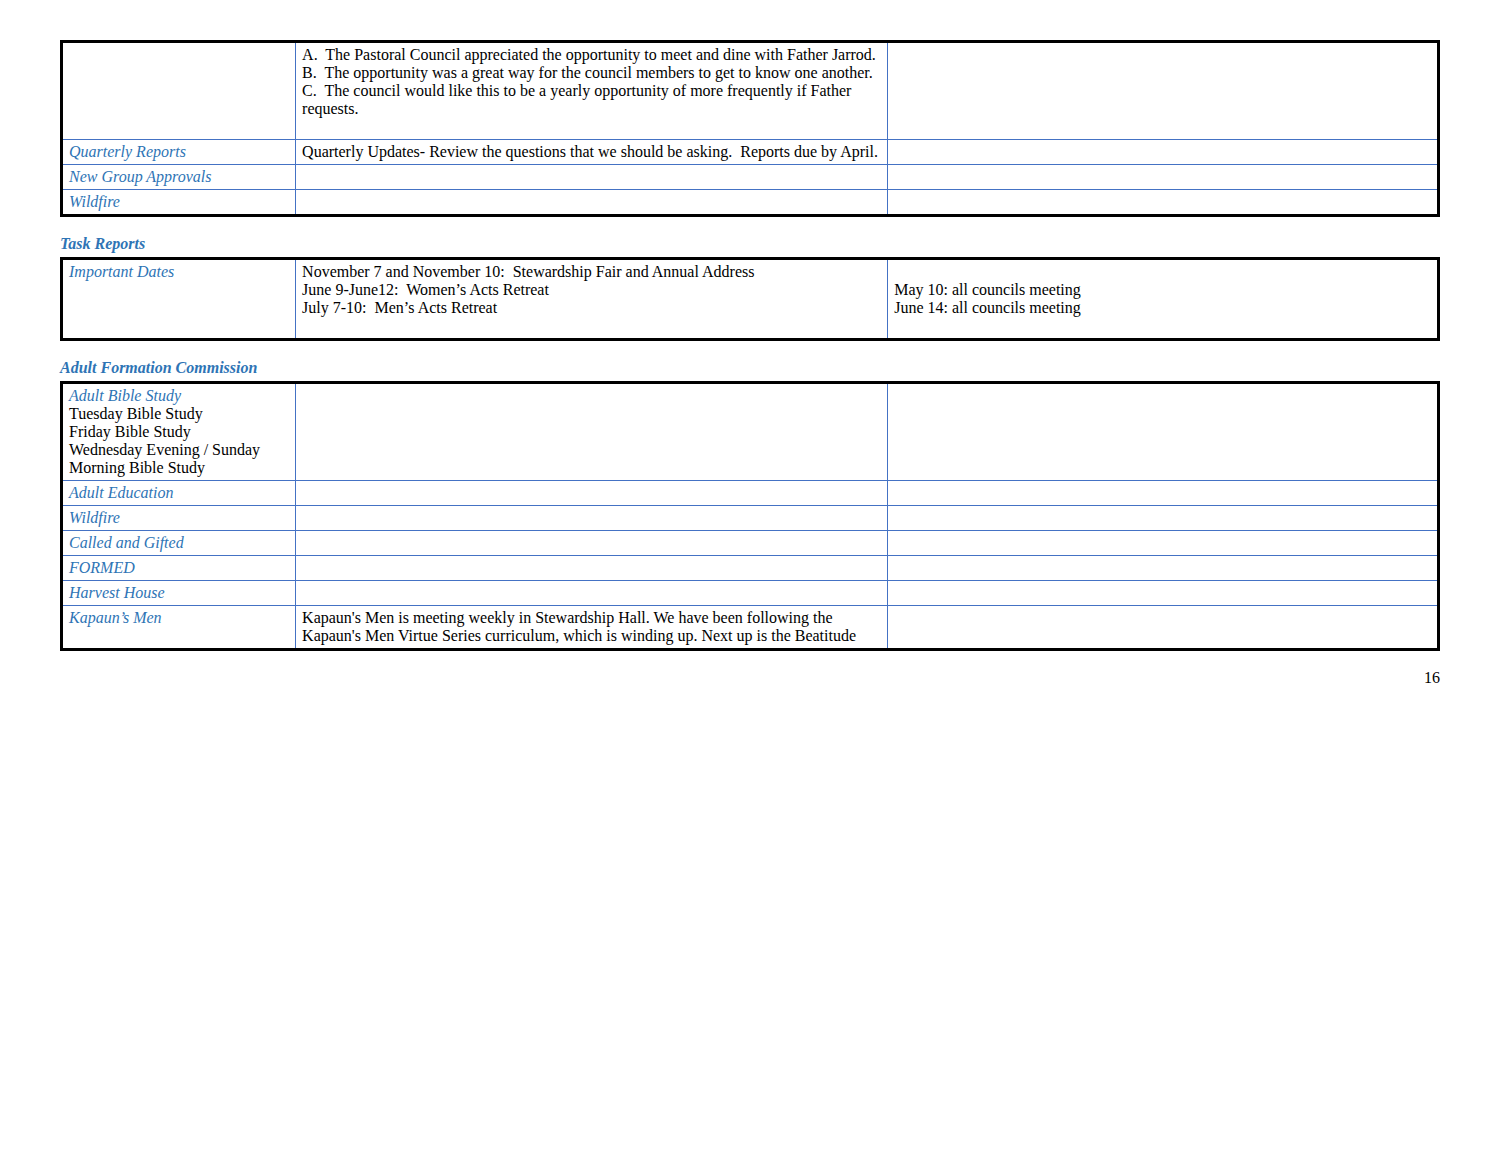| | A. The Pastoral Council appreciated the opportunity to meet and dine with Father Jarrod. B. The opportunity was a great way for the council members to get to know one another. C. The council would like this to be a yearly opportunity of more frequently if Father requests. | |
| Quarterly Reports | Quarterly Updates- Review the questions that we should be asking. Reports due by April. | |
| New Group Approvals | | |
| Wildfire | | |
Task Reports
| Important Dates | November 7 and November 10: Stewardship Fair and Annual Address June 9-June12: Women’s Acts Retreat July 7-10: Men’s Acts Retreat | May 10: all councils meeting June 14: all councils meeting |
Adult Formation Commission
| Adult Bible Study Tuesday Bible Study Friday Bible Study Wednesday Evening / Sunday Morning Bible Study | | |
| Adult Education | | |
| Wildfire | | |
| Called and Gifted | | |
| FORMED | | |
| Harvest House | | |
| Kapaun’s Men | Kapaun's Men is meeting weekly in Stewardship Hall. We have been following the Kapaun's Men Virtue Series curriculum, which is winding up. Next up is the Beatitude | |
16